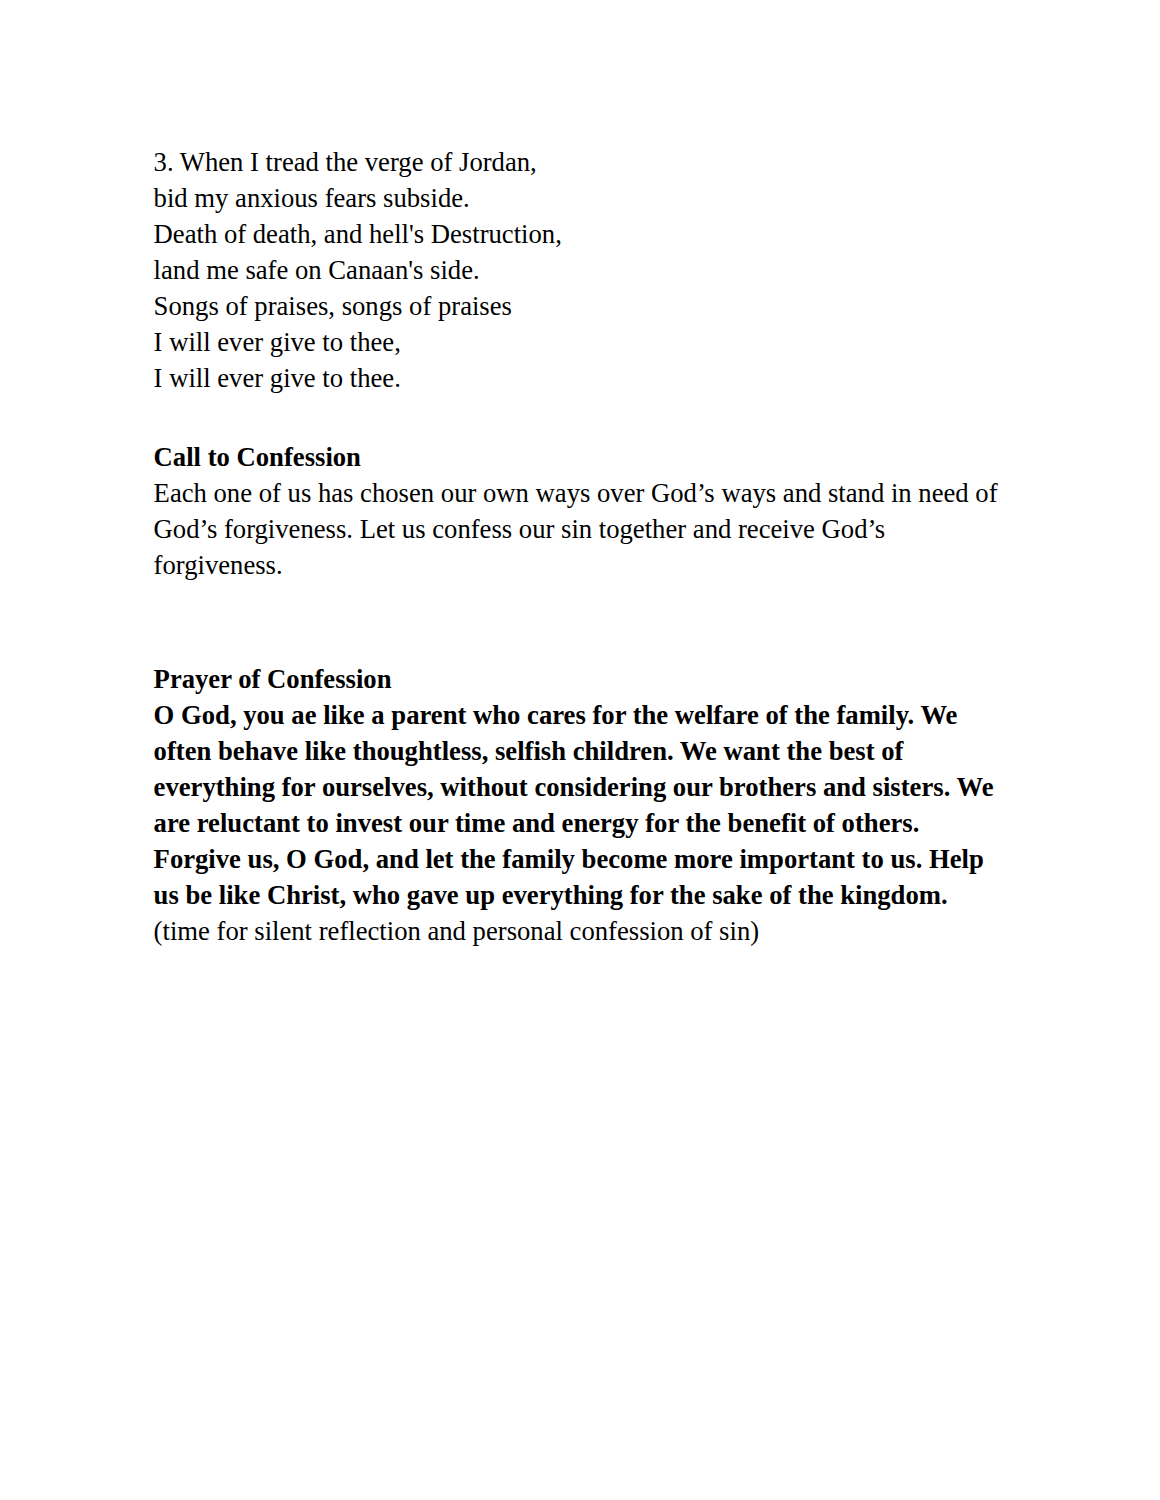3. When I tread the verge of Jordan,
bid my anxious fears subside.
Death of death, and hell's Destruction,
land me safe on Canaan's side.
Songs of praises, songs of praises
I will ever give to thee,
I will ever give to thee.
Call to Confession
Each one of us has chosen our own ways over God’s ways and stand in need of God’s forgiveness. Let us confess our sin together and receive God’s forgiveness.
Prayer of Confession
O God, you ae like a parent who cares for the welfare of the family. We often behave like thoughtless, selfish children. We want the best of everything for ourselves, without considering our brothers and sisters. We are reluctant to invest our time and energy for the benefit of others. Forgive us, O God, and let the family become more important to us. Help us be like Christ, who gave up everything for the sake of the kingdom.
(time for silent reflection and personal confession of sin)